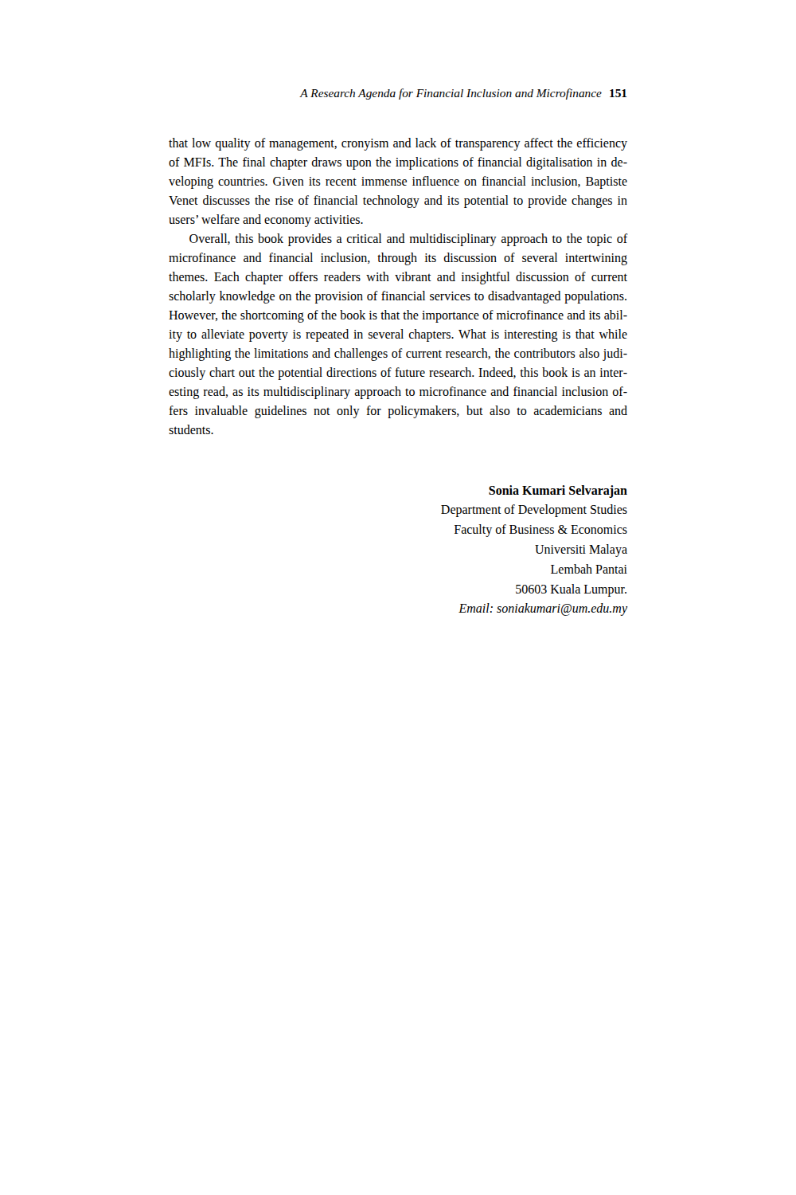A Research Agenda for Financial Inclusion and Microfinance 151
that low quality of management, cronyism and lack of transparency affect the efficiency of MFIs. The final chapter draws upon the implications of financial digitalisation in developing countries. Given its recent immense influence on financial inclusion, Baptiste Venet discusses the rise of financial technology and its potential to provide changes in users’ welfare and economy activities.
Overall, this book provides a critical and multidisciplinary approach to the topic of microfinance and financial inclusion, through its discussion of several intertwining themes. Each chapter offers readers with vibrant and insightful discussion of current scholarly knowledge on the provision of financial services to disadvantaged populations. However, the shortcoming of the book is that the importance of microfinance and its ability to alleviate poverty is repeated in several chapters. What is interesting is that while highlighting the limitations and challenges of current research, the contributors also judiciously chart out the potential directions of future research. Indeed, this book is an interesting read, as its multidisciplinary approach to microfinance and financial inclusion offers invaluable guidelines not only for policymakers, but also to academicians and students.
Sonia Kumari Selvarajan
Department of Development Studies
Faculty of Business & Economics
Universiti Malaya
Lembah Pantai
50603 Kuala Lumpur.
Email: soniakumari@um.edu.my